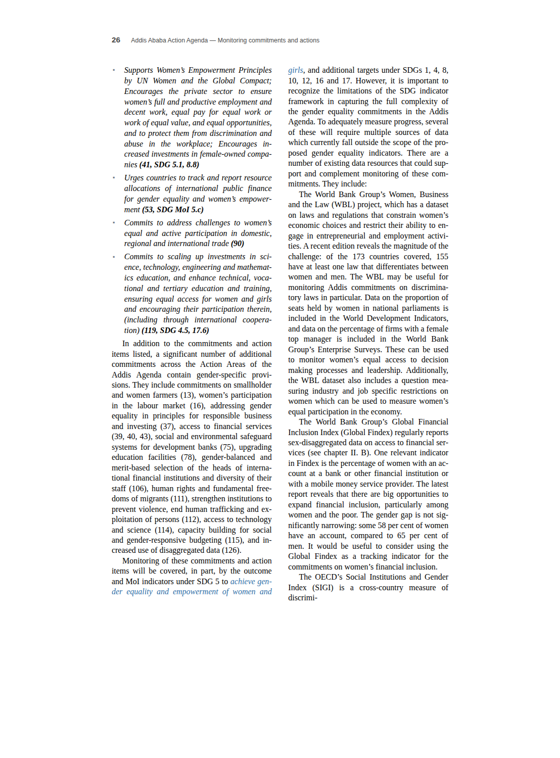26 Addis Ababa Action Agenda — Monitoring commitments and actions
Supports Women’s Empowerment Principles by UN Women and the Global Compact; Encourages the private sector to ensure women’s full and productive employment and decent work, equal pay for equal work or work of equal value, and equal opportunities, and to protect them from discrimination and abuse in the workplace; Encourages increased investments in female-owned companies (41, SDG 5.1, 8.8)
Urges countries to track and report resource allocations of international public finance for gender equality and women’s empowerment (53, SDG MoI 5.c)
Commits to address challenges to women’s equal and active participation in domestic, regional and international trade (90)
Commits to scaling up investments in science, technology, engineering and mathematics education, and enhance technical, vocational and tertiary education and training, ensuring equal access for women and girls and encouraging their participation therein, (including through international cooperation) (119, SDG 4.5, 17.6)
In addition to the commitments and action items listed, a significant number of additional commitments across the Action Areas of the Addis Agenda contain gender-specific provisions. They include commitments on smallholder and women farmers (13), women’s participation in the labour market (16), addressing gender equality in principles for responsible business and investing (37), access to financial services (39, 40, 43), social and environmental safeguard systems for development banks (75), upgrading education facilities (78), gender-balanced and merit-based selection of the heads of international financial institutions and diversity of their staff (106), human rights and fundamental freedoms of migrants (111), strengthen institutions to prevent violence, end human trafficking and exploitation of persons (112), access to technology and science (114), capacity building for social and gender-responsive budgeting (115), and increased use of disaggregated data (126).
Monitoring of these commitments and action items will be covered, in part, by the outcome and MoI indicators under SDG 5 to achieve gender equality and empowerment of women and girls, and additional targets under SDGs 1, 4, 8, 10, 12, 16 and 17. However, it is important to recognize the limitations of the SDG indicator framework in capturing the full complexity of the gender equality commitments in the Addis Agenda. To adequately measure progress, several of these will require multiple sources of data which currently fall outside the scope of the proposed gender equality indicators. There are a number of existing data resources that could support and complement monitoring of these commitments. They include:
The World Bank Group’s Women, Business and the Law (WBL) project, which has a dataset on laws and regulations that constrain women’s economic choices and restrict their ability to engage in entrepreneurial and employment activities. A recent edition reveals the magnitude of the challenge: of the 173 countries covered, 155 have at least one law that differentiates between women and men. The WBL may be useful for monitoring Addis commitments on discriminatory laws in particular. Data on the proportion of seats held by women in national parliaments is included in the World Development Indicators, and data on the percentage of firms with a female top manager is included in the World Bank Group’s Enterprise Surveys. These can be used to monitor women’s equal access to decision making processes and leadership. Additionally, the WBL dataset also includes a question measuring industry and job specific restrictions on women which can be used to measure women’s equal participation in the economy.
The World Bank Group’s Global Financial Inclusion Index (Global Findex) regularly reports sex-disaggregated data on access to financial services (see chapter II. B). One relevant indicator in Findex is the percentage of women with an account at a bank or other financial institution or with a mobile money service provider. The latest report reveals that there are big opportunities to expand financial inclusion, particularly among women and the poor. The gender gap is not significantly narrowing: some 58 per cent of women have an account, compared to 65 per cent of men. It would be useful to consider using the Global Findex as a tracking indicator for the commitments on women’s financial inclusion.
The OECD’s Social Institutions and Gender Index (SIGI) is a cross-country measure of discrimi-